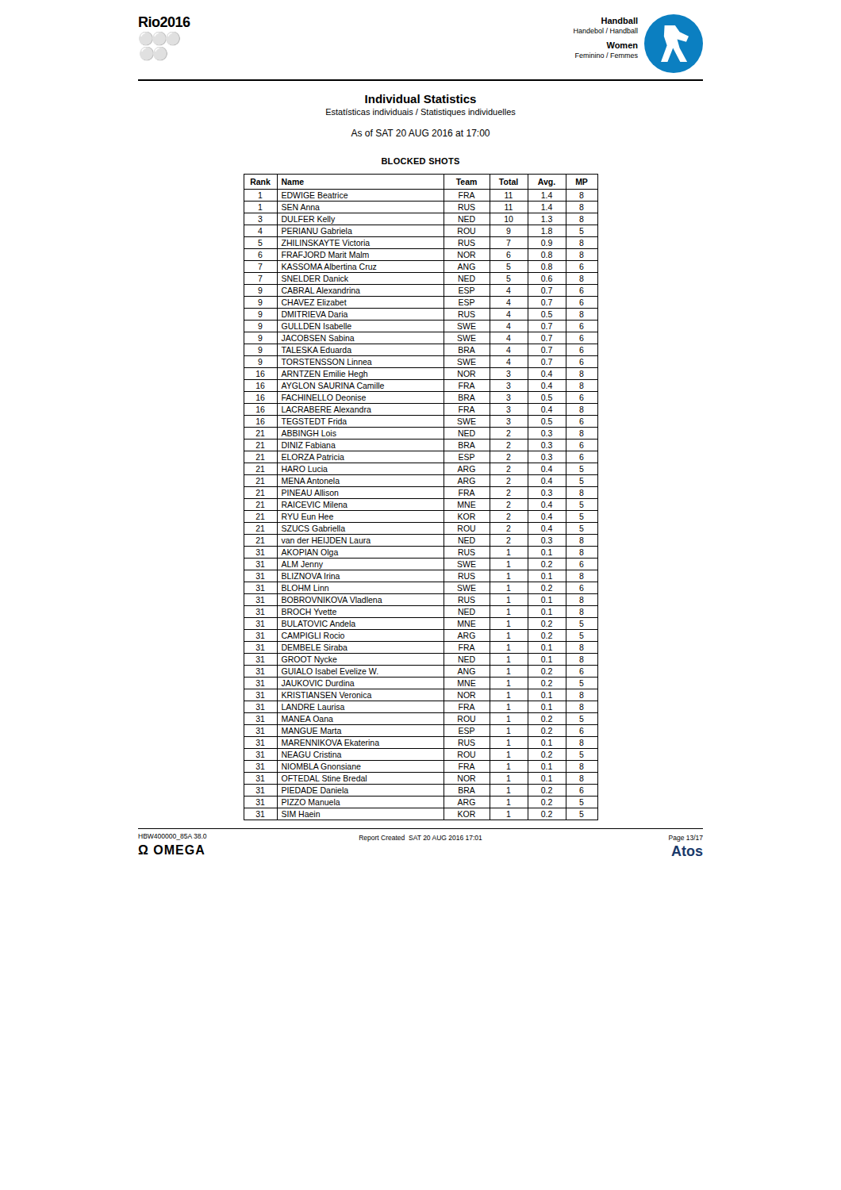Rio2016
⚪⚪⚪
⚪⚪
Handball
Handebol / Handball
Women
Feminino / Femmes
Individual Statistics
Estatísticas individuais / Statistiques individuelles
As of SAT 20 AUG 2016 at 17:00
BLOCKED SHOTS
| Rank | Name | Team | Total | Avg. | MP |
| --- | --- | --- | --- | --- | --- |
| 1 | EDWIGE Beatrice | FRA | 11 | 1.4 | 8 |
| 1 | SEN Anna | RUS | 11 | 1.4 | 8 |
| 3 | DULFER Kelly | NED | 10 | 1.3 | 8 |
| 4 | PERIANU Gabriela | ROU | 9 | 1.8 | 5 |
| 5 | ZHILINSKAYTE Victoria | RUS | 7 | 0.9 | 8 |
| 6 | FRAFJORD Marit Malm | NOR | 6 | 0.8 | 8 |
| 7 | KASSOMA Albertina Cruz | ANG | 5 | 0.8 | 6 |
| 7 | SNELDER Danick | NED | 5 | 0.6 | 8 |
| 9 | CABRAL Alexandrina | ESP | 4 | 0.7 | 6 |
| 9 | CHAVEZ Elizabet | ESP | 4 | 0.7 | 6 |
| 9 | DMITRIEVA Daria | RUS | 4 | 0.5 | 8 |
| 9 | GULLDEN Isabelle | SWE | 4 | 0.7 | 6 |
| 9 | JACOBSEN Sabina | SWE | 4 | 0.7 | 6 |
| 9 | TALESKA Eduarda | BRA | 4 | 0.7 | 6 |
| 9 | TORSTENSSON Linnea | SWE | 4 | 0.7 | 6 |
| 16 | ARNTZEN Emilie Hegh | NOR | 3 | 0.4 | 8 |
| 16 | AYGLON SAURINA Camille | FRA | 3 | 0.4 | 8 |
| 16 | FACHINELLO Deonise | BRA | 3 | 0.5 | 6 |
| 16 | LACRABERE Alexandra | FRA | 3 | 0.4 | 8 |
| 16 | TEGSTEDT Frida | SWE | 3 | 0.5 | 6 |
| 21 | ABBINGH Lois | NED | 2 | 0.3 | 8 |
| 21 | DINIZ Fabiana | BRA | 2 | 0.3 | 6 |
| 21 | ELORZA Patricia | ESP | 2 | 0.3 | 6 |
| 21 | HARO Lucia | ARG | 2 | 0.4 | 5 |
| 21 | MENA Antonela | ARG | 2 | 0.4 | 5 |
| 21 | PINEAU Allison | FRA | 2 | 0.3 | 8 |
| 21 | RAICEVIC Milena | MNE | 2 | 0.4 | 5 |
| 21 | RYU Eun Hee | KOR | 2 | 0.4 | 5 |
| 21 | SZUCS Gabriella | ROU | 2 | 0.4 | 5 |
| 21 | van der HEIJDEN Laura | NED | 2 | 0.3 | 8 |
| 31 | AKOPIAN Olga | RUS | 1 | 0.1 | 8 |
| 31 | ALM Jenny | SWE | 1 | 0.2 | 6 |
| 31 | BLIZNOVA Irina | RUS | 1 | 0.1 | 8 |
| 31 | BLOHM Linn | SWE | 1 | 0.2 | 6 |
| 31 | BOBROVNIKOVA Vladlena | RUS | 1 | 0.1 | 8 |
| 31 | BROCH Yvette | NED | 1 | 0.1 | 8 |
| 31 | BULATOVIC Andela | MNE | 1 | 0.2 | 5 |
| 31 | CAMPIGLI Rocio | ARG | 1 | 0.2 | 5 |
| 31 | DEMBELE Siraba | FRA | 1 | 0.1 | 8 |
| 31 | GROOT Nycke | NED | 1 | 0.1 | 8 |
| 31 | GUIALO Isabel Evelize W. | ANG | 1 | 0.2 | 6 |
| 31 | JAUKOVIC Durdina | MNE | 1 | 0.2 | 5 |
| 31 | KRISTIANSEN Veronica | NOR | 1 | 0.1 | 8 |
| 31 | LANDRE Laurisa | FRA | 1 | 0.1 | 8 |
| 31 | MANEA Oana | ROU | 1 | 0.2 | 5 |
| 31 | MANGUE Marta | ESP | 1 | 0.2 | 6 |
| 31 | MARENNIKOVA Ekaterina | RUS | 1 | 0.1 | 8 |
| 31 | NEAGU Cristina | ROU | 1 | 0.2 | 5 |
| 31 | NIOMBLA Gnonsiane | FRA | 1 | 0.1 | 8 |
| 31 | OFTEDAL Stine Bredal | NOR | 1 | 0.1 | 8 |
| 31 | PIEDADE Daniela | BRA | 1 | 0.2 | 6 |
| 31 | PIZZO Manuela | ARG | 1 | 0.2 | 5 |
| 31 | SIM Haein | KOR | 1 | 0.2 | 5 |
HBW400000_85A 38.0
Ω OMEGA
Report Created SAT 20 AUG 2016 17:01
Page 13/17
Atos